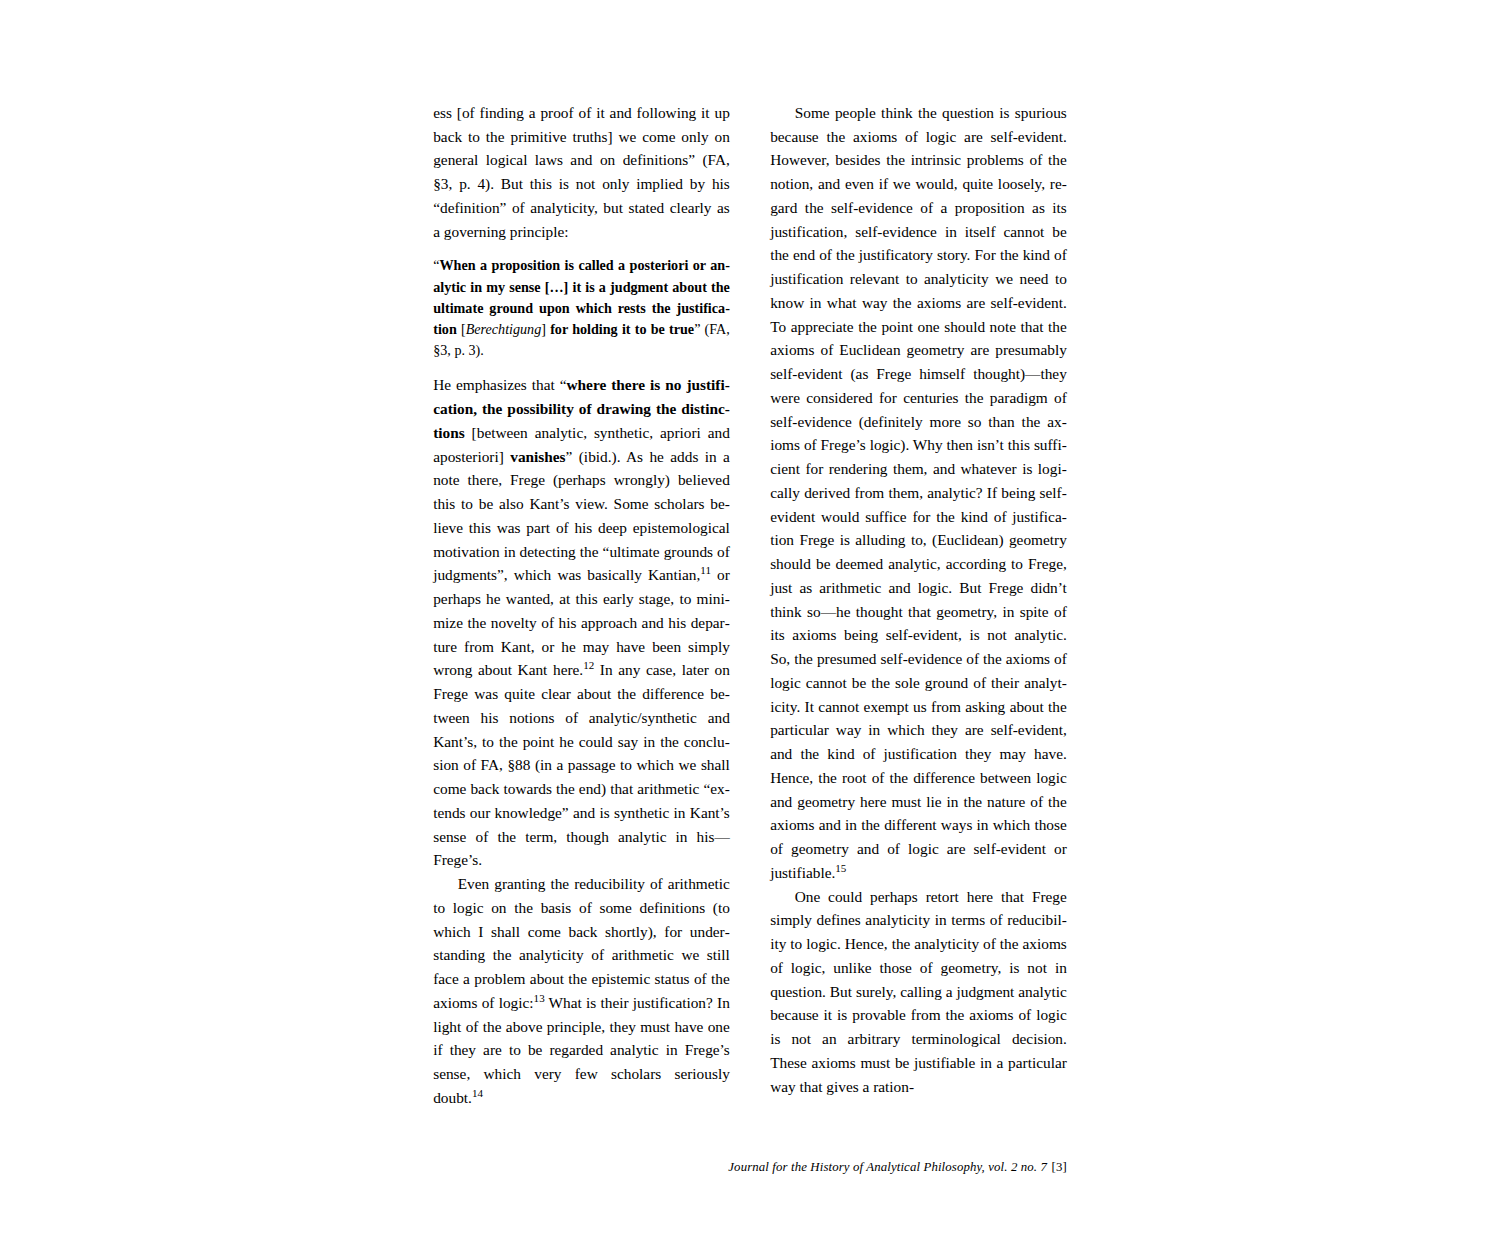ess [of finding a proof of it and following it up back to the primitive truths] we come only on general logical laws and on definitions” (FA, §3, p. 4). But this is not only implied by his “definition” of analyticity, but stated clearly as a governing principle:
“When a proposition is called a posteriori or analytic in my sense […] it is a judgment about the ultimate ground upon which rests the justification [Berechtigung] for holding it to be true” (FA, §3, p. 3).
He emphasizes that “where there is no justification, the possibility of drawing the distinctions [between analytic, synthetic, apriori and aposteriori] vanishes” (ibid.). As he adds in a note there, Frege (perhaps wrongly) believed this to be also Kant’s view. Some scholars believe this was part of his deep epistemological motivation in detecting the “ultimate grounds of judgments”, which was basically Kantian,11 or perhaps he wanted, at this early stage, to minimize the novelty of his approach and his departure from Kant, or he may have been simply wrong about Kant here.12 In any case, later on Frege was quite clear about the difference between his notions of analytic/synthetic and Kant’s, to the point he could say in the conclusion of FA, §88 (in a passage to which we shall come back towards the end) that arithmetic “extends our knowledge” and is synthetic in Kant’s sense of the term, though analytic in his—Frege’s.
Even granting the reducibility of arithmetic to logic on the basis of some definitions (to which I shall come back shortly), for understanding the analyticity of arithmetic we still face a problem about the epistemic status of the axioms of logic:13 What is their justification? In light of the above principle, they must have one if they are to be regarded analytic in Frege’s sense, which very few scholars seriously doubt.14
Some people think the question is spurious because the axioms of logic are self-evident. However, besides the intrinsic problems of the notion, and even if we would, quite loosely, regard the self-evidence of a proposition as its justification, self-evidence in itself cannot be the end of the justificatory story. For the kind of justification relevant to analyticity we need to know in what way the axioms are self-evident. To appreciate the point one should note that the axioms of Euclidean geometry are presumably self-evident (as Frege himself thought)—they were considered for centuries the paradigm of self-evidence (definitely more so than the axioms of Frege’s logic). Why then isn’t this sufficient for rendering them, and whatever is logically derived from them, analytic? If being self-evident would suffice for the kind of justification Frege is alluding to, (Euclidean) geometry should be deemed analytic, according to Frege, just as arithmetic and logic. But Frege didn’t think so—he thought that geometry, in spite of its axioms being self-evident, is not analytic. So, the presumed self-evidence of the axioms of logic cannot be the sole ground of their analyticity. It cannot exempt us from asking about the particular way in which they are self-evident, and the kind of justification they may have. Hence, the root of the difference between logic and geometry here must lie in the nature of the axioms and in the different ways in which those of geometry and of logic are self-evident or justifiable.15
One could perhaps retort here that Frege simply defines analyticity in terms of reducibility to logic. Hence, the analyticity of the axioms of logic, unlike those of geometry, is not in question. But surely, calling a judgment analytic because it is provable from the axioms of logic is not an arbitrary terminological decision. These axioms must be justifiable in a particular way that gives a ration-
Journal for the History of Analytical Philosophy, vol. 2 no. 7[3]